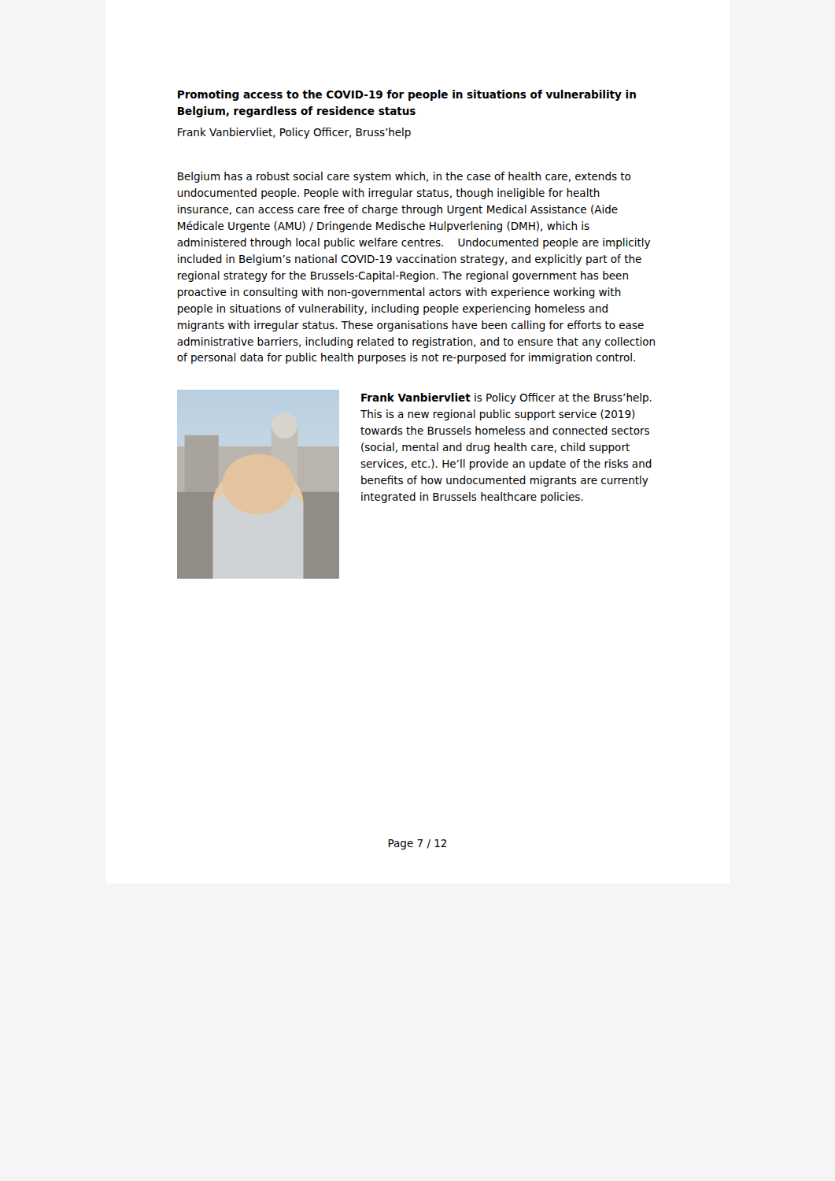Promoting access to the COVID-19 for people in situations of vulnerability in Belgium, regardless of residence status
Frank Vanbiervliet, Policy Officer, Bruss’help
Belgium has a robust social care system which, in the case of health care, extends to undocumented people. People with irregular status, though ineligible for health insurance, can access care free of charge through Urgent Medical Assistance (Aide Médicale Urgente (AMU) / Dringende Medische Hulpverlening (DMH), which is administered through local public welfare centres. Undocumented people are implicitly included in Belgium’s national COVID-19 vaccination strategy, and explicitly part of the regional strategy for the Brussels-Capital-Region. The regional government has been proactive in consulting with non-governmental actors with experience working with people in situations of vulnerability, including people experiencing homeless and migrants with irregular status. These organisations have been calling for efforts to ease administrative barriers, including related to registration, and to ensure that any collection of personal data for public health purposes is not re-purposed for immigration control.
Frank Vanbiervliet is Policy Officer at the Bruss’help. This is a new regional public support service (2019) towards the Brussels homeless and connected sectors (social, mental and drug health care, child support services, etc.). He’ll provide an update of the risks and benefits of how undocumented migrants are currently integrated in Brussels healthcare policies.
Page 7 / 12